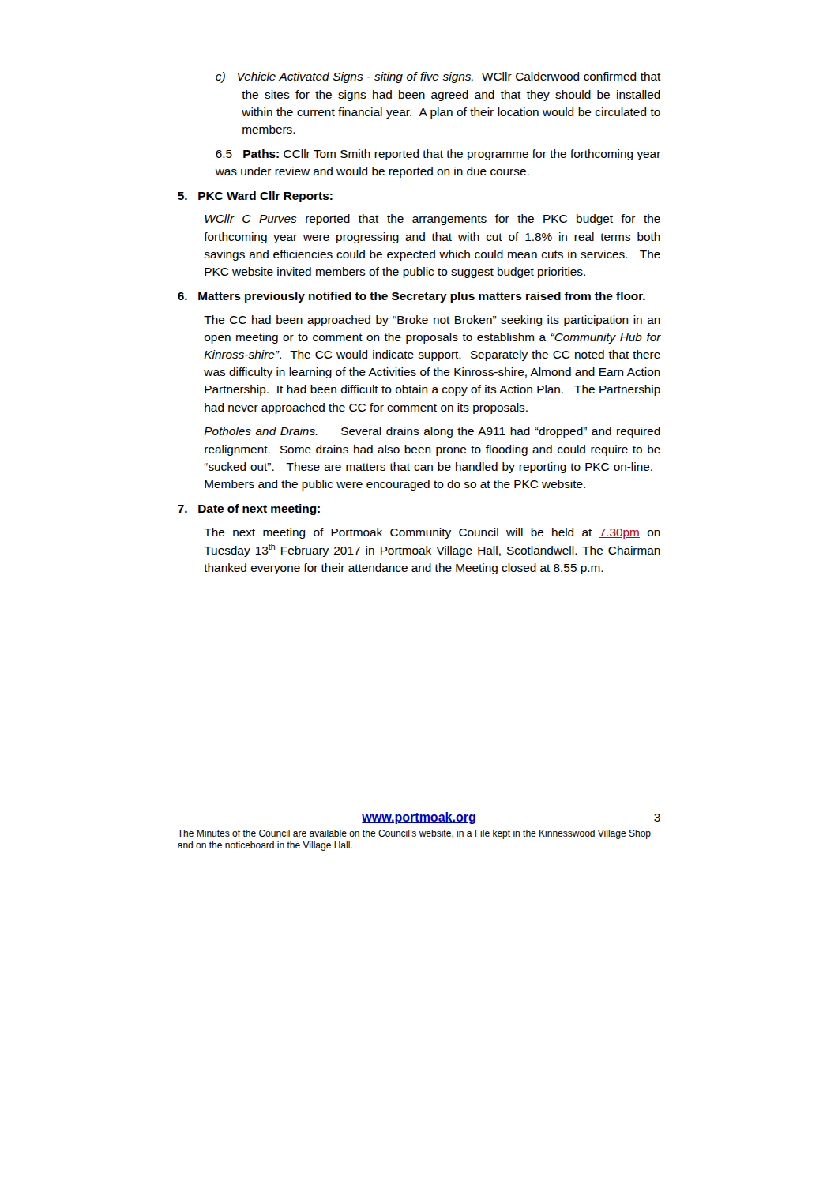c) Vehicle Activated Signs - siting of five signs. WCllr Calderwood confirmed that the sites for the signs had been agreed and that they should be installed within the current financial year. A plan of their location would be circulated to members.
6.5 Paths: CCllr Tom Smith reported that the programme for the forthcoming year was under review and would be reported on in due course.
5. PKC Ward Cllr Reports:
WCllr C Purves reported that the arrangements for the PKC budget for the forthcoming year were progressing and that with cut of 1.8% in real terms both savings and efficiencies could be expected which could mean cuts in services. The PKC website invited members of the public to suggest budget priorities.
6. Matters previously notified to the Secretary plus matters raised from the floor.
The CC had been approached by “Broke not Broken” seeking its participation in an open meeting or to comment on the proposals to establishm a “Community Hub for Kinross-shire”. The CC would indicate support. Separately the CC noted that there was difficulty in learning of the Activities of the Kinross-shire, Almond and Earn Action Partnership. It had been difficult to obtain a copy of its Action Plan. The Partnership had never approached the CC for comment on its proposals.
Potholes and Drains. Several drains along the A911 had “dropped” and required realignment. Some drains had also been prone to flooding and could require to be “sucked out”. These are matters that can be handled by reporting to PKC on-line. Members and the public were encouraged to do so at the PKC website.
7. Date of next meeting:
The next meeting of Portmoak Community Council will be held at 7.30pm on Tuesday 13th February 2017 in Portmoak Village Hall, Scotlandwell. The Chairman thanked everyone for their attendance and the Meeting closed at 8.55 p.m.
www.portmoak.org3
The Minutes of the Council are available on the Council’s website, in a File kept in the Kinnesswood Village Shop and on the noticeboard in the Village Hall.